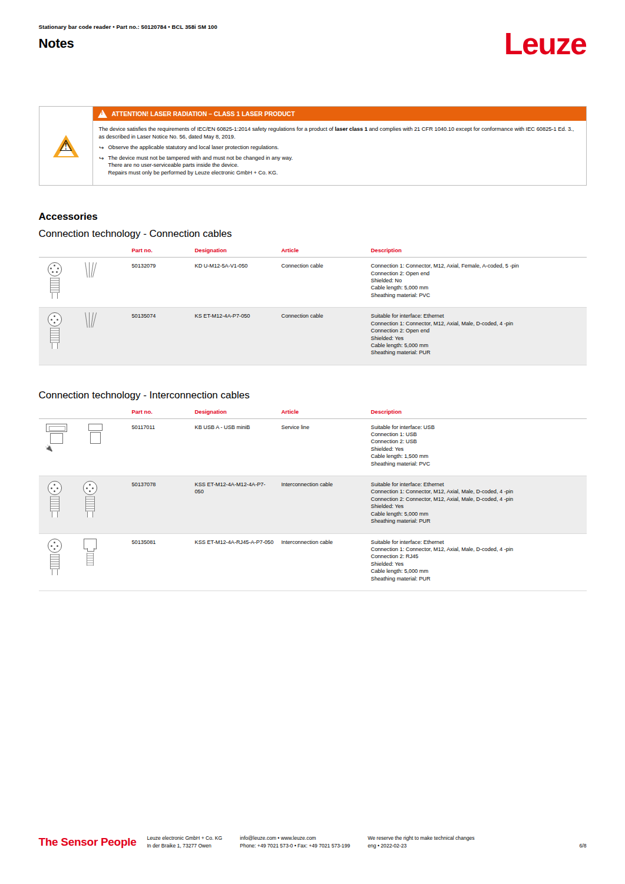Stationary bar code reader • Part no.: 50120784 • BCL 358i SM 100
Notes
Leuze
⚠
ATTENTION! LASER RADIATION – CLASS 1 LASER PRODUCT
The device satisfies the requirements of IEC/EN 60825-1:2014 safety regulations for a product of laser class 1 and complies with 21 CFR 1040.10 except for conformance with IEC 60825-1 Ed. 3., as described in Laser Notice No. 56, dated May 8, 2019.
Observe the applicable statutory and local laser protection regulations.
The device must not be tampered with and must not be changed in any way. There are no user-serviceable parts inside the device. Repairs must only be performed by Leuze electronic GmbH + Co. KG.
Accessories
Connection technology - Connection cables
| | Part no. | Designation | Article | Description |
| --- | --- | --- | --- | --- |
| | 50132079 | KD U-M12-5A-V1-050 | Connection cable | Connection 1: Connector, M12, Axial, Female, A-coded, 5 -pin Connection 2: Open end Shielded: No Cable length: 5,000 mm Sheathing material: PVC |
| | 50135074 | KS ET-M12-4A-P7-050 | Connection cable | Suitable for interface: Ethernet Connection 1: Connector, M12, Axial, Male, D-coded, 4 -pin Connection 2: Open end Shielded: Yes Cable length: 5,000 mm Sheathing material: PUR |
Connection technology - Interconnection cables
| | Part no. | Designation | Article | Description |
| --- | --- | --- | --- | --- |
| 🔌 | 50117011 | KB USB A - USB miniB | Service line | Suitable for interface: USB Connection 1: USB Connection 2: USB Shielded: Yes Cable length: 1,500 mm Sheathing material: PVC |
| | 50137078 | KSS ET-M12-4A-M12-4A-P7-050 | Interconnection cable | Suitable for interface: Ethernet Connection 1: Connector, M12, Axial, Male, D-coded, 4 -pin Connection 2: Connector, M12, Axial, Male, D-coded, 4 -pin Shielded: Yes Cable length: 5,000 mm Sheathing material: PUR |
| | 50135081 | KSS ET-M12-4A-RJ45-A-P7-050 | Interconnection cable | Suitable for interface: Ethernet Connection 1: Connector, M12, Axial, Male, D-coded, 4 -pin Connection 2: RJ45 Shielded: Yes Cable length: 5,000 mm Sheathing material: PUR |
The Sensor People
Leuze electronic GmbH + Co. KG
In der Braike 1, 73277 Owen
info@leuze.com • www.leuze.com
Phone: +49 7021 573-0 • Fax: +49 7021 573-199
We reserve the right to make technical changes
eng • 2022-02-23
6/8